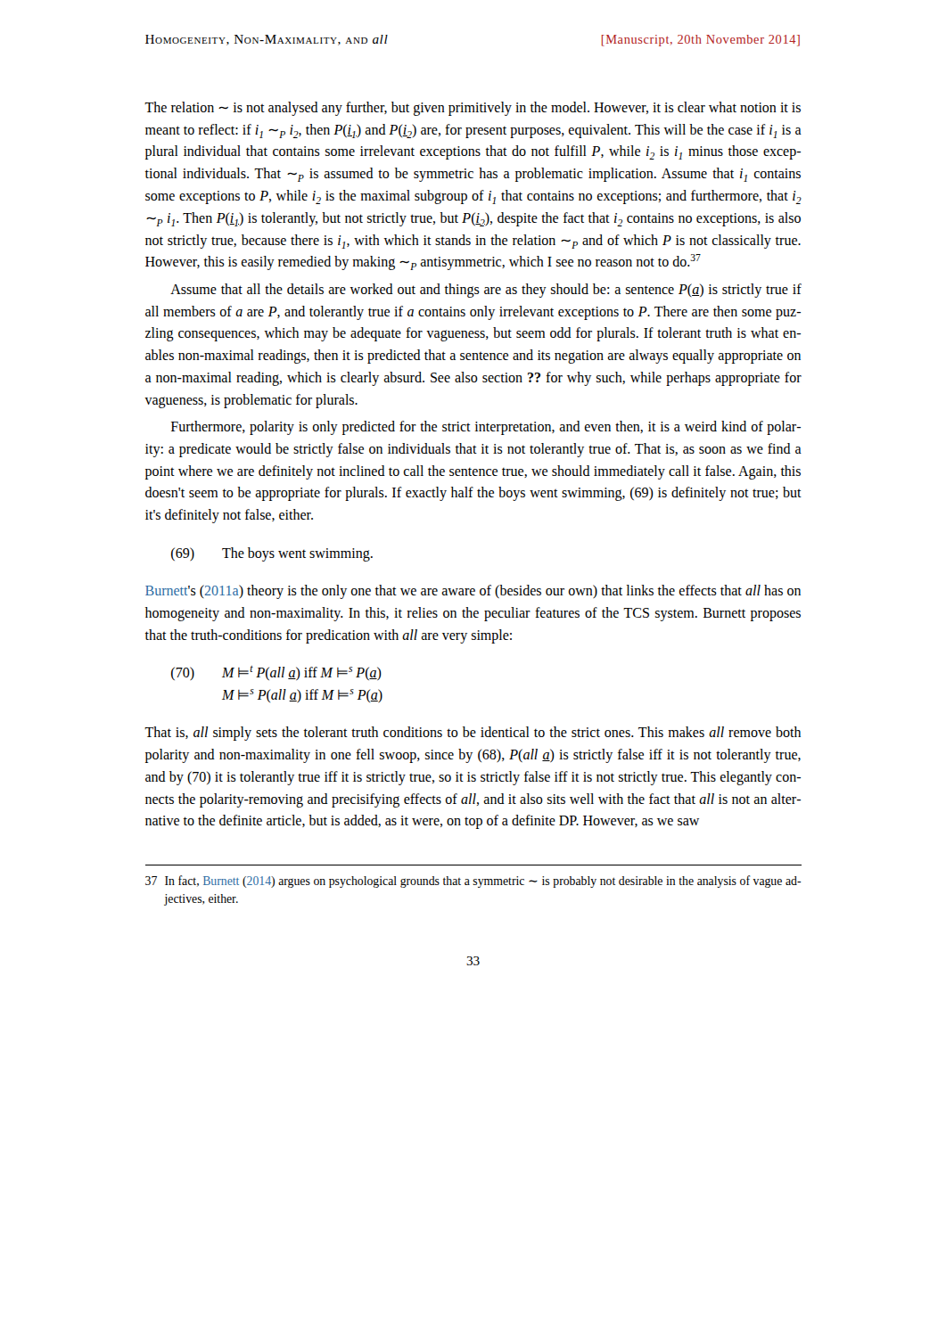Homogeneity, Non-Maximality, and all [Manuscript, 20th November 2014]
The relation ∼ is not analysed any further, but given primitively in the model. However, it is clear what notion it is meant to reflect: if i1 ∼P i2, then P(i1) and P(i2) are, for present purposes, equivalent. This will be the case if i1 is a plural individual that contains some irrelevant exceptions that do not fulfill P, while i2 is i1 minus those exceptional individuals. That ∼P is assumed to be symmetric has a problematic implication. Assume that i1 contains some exceptions to P, while i2 is the maximal subgroup of i1 that contains no exceptions; and furthermore, that i2 ∼P i1. Then P(i1) is tolerantly, but not strictly true, but P(i2), despite the fact that i2 contains no exceptions, is also not strictly true, because there is i1, with which it stands in the relation ∼P and of which P is not classically true. However, this is easily remedied by making ∼P antisymmetric, which I see no reason not to do.37
Assume that all the details are worked out and things are as they should be: a sentence P(a) is strictly true if all members of a are P, and tolerantly true if a contains only irrelevant exceptions to P. There are then some puzzling consequences, which may be adequate for vagueness, but seem odd for plurals. If tolerant truth is what enables non-maximal readings, then it is predicted that a sentence and its negation are always equally appropriate on a non-maximal reading, which is clearly absurd. See also section ?? for why such, while perhaps appropriate for vagueness, is problematic for plurals.
Furthermore, polarity is only predicted for the strict interpretation, and even then, it is a weird kind of polarity: a predicate would be strictly false on individuals that it is not tolerantly true of. That is, as soon as we find a point where we are definitely not inclined to call the sentence true, we should immediately call it false. Again, this doesn't seem to be appropriate for plurals. If exactly half the boys went swimming, (69) is definitely not true; but it's definitely not false, either.
(69) The boys went swimming.
Burnett's (2011a) theory is the only one that we are aware of (besides our own) that links the effects that all has on homogeneity and non-maximality. In this, it relies on the peculiar features of the TCS system. Burnett proposes that the truth-conditions for predication with all are very simple:
(70) M ⊨t P(all a) iff M ⊨s P(a)
M ⊨s P(all a) iff M ⊨s P(a)
That is, all simply sets the tolerant truth conditions to be identical to the strict ones. This makes all remove both polarity and non-maximality in one fell swoop, since by (68), P(all a) is strictly false iff it is not tolerantly true, and by (70) it is tolerantly true iff it is strictly true, so it is strictly false iff it is not strictly true. This elegantly connects the polarity-removing and precisifying effects of all, and it also sits well with the fact that all is not an alternative to the definite article, but is added, as it were, on top of a definite DP. However, as we saw
37 In fact, Burnett (2014) argues on psychological grounds that a symmetric ∼ is probably not desirable in the analysis of vague adjectives, either.
33